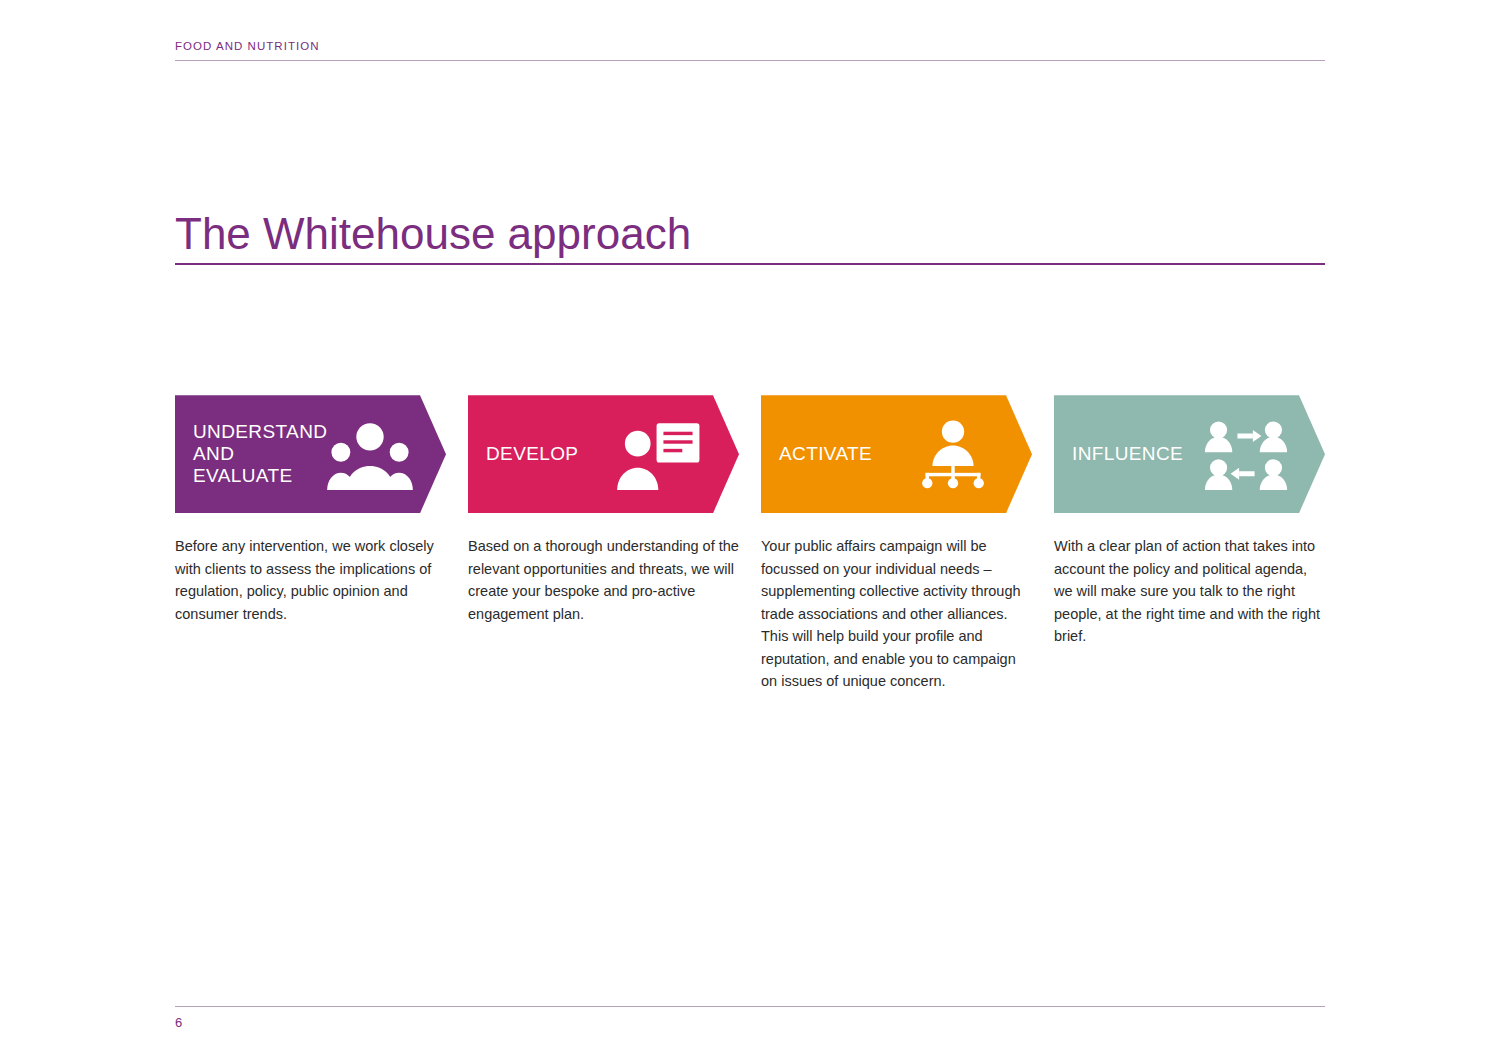Food and Nutrition
The Whitehouse approach
Understand
and evaluate
Before any intervention, we work closely with clients to assess the implications of regulation, policy, public opinion and consumer trends.
Develop
Based on a thorough understanding of the relevant opportunities and threats, we will create your bespoke and pro-active engagement plan.
Activate
Your public affairs campaign will be focussed on your individual needs – supplementing collective activity through trade associations and other alliances. This will help build your profile and reputation, and enable you to campaign on issues of unique concern.
Influence
With a clear plan of action that takes into account the policy and political agenda, we will make sure you talk to the right people, at the right time and with the right brief.
6